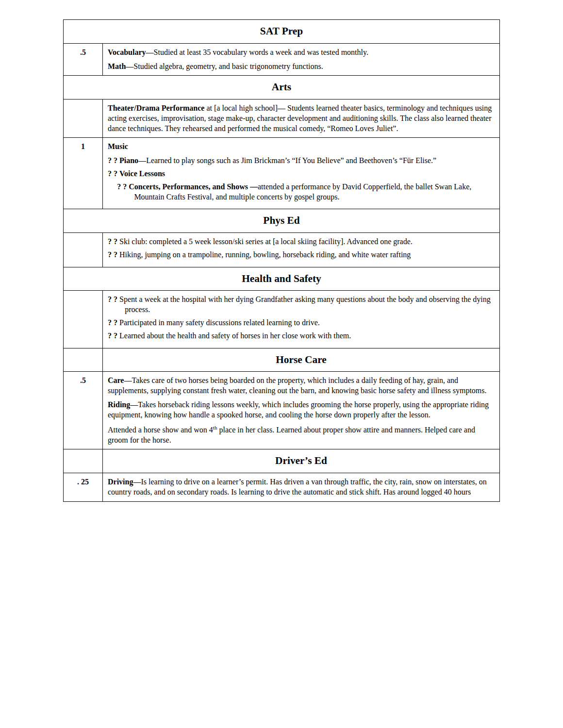| SAT Prep |
| .5 | Vocabulary —Studied at least 35 vocabulary words a week and was tested monthly. Math —Studied algebra, geometry, and basic trigonometry functions. |
| Arts |
| | Theater/Drama Performance at [a local high school]— Students learned theater basics, terminology and techniques using acting exercises, improvisation, stage make-up, character development and auditioning skills. The class also learned theater dance techniques. They rehearsed and performed the musical comedy, “Romeo Loves Juliet”. |
| 1 | Music Piano —Learned to play songs such as Jim Brickman’s “If You Believe” and Beethoven’s “Für Elise.” Voice Lessons Concerts, Performances, and Shows — attended a performance by David Copperfield, the ballet Swan Lake, Mountain Crafts Festival, and multiple concerts by gospel groups. |
| Phys Ed |
| | Ski club: completed a 5 week lesson/ski series at [a local skiing facility]. Advanced one grade. Hiking, jumping on a trampoline, running, bowling, horseback riding, and white water rafting |
| Health and Safety |
| | Spent a week at the hospital with her dying Grandfather asking many questions about the body and observing the dying process. Participated in many safety discussions related learning to drive. Learned about the health and safety of horses in her close work with them. |
| | Horse Care |
| .5 | Care —Takes care of two horses being boarded on the property, which includes a daily feeding of hay, grain, and supplements, supplying constant fresh water, cleaning out the barn, and knowing basic horse safety and illness symptoms. Riding —Takes horseback riding lessons weekly, which includes grooming the horse properly, using the appropriate riding equipment, knowing how handle a spooked horse, and cooling the horse down properly after the lesson. Attended a horse show and won 4 th place in her class. Learned about proper show attire and manners. Helped care and groom for the horse. |
| | Driver’s Ed |
| . 25 | Driving —Is learning to drive on a learner’s permit. Has driven a van through traffic, the city, rain, snow on interstates, on country roads, and on secondary roads. Is learning to drive the automatic and stick shift. Has around logged 40 hours |